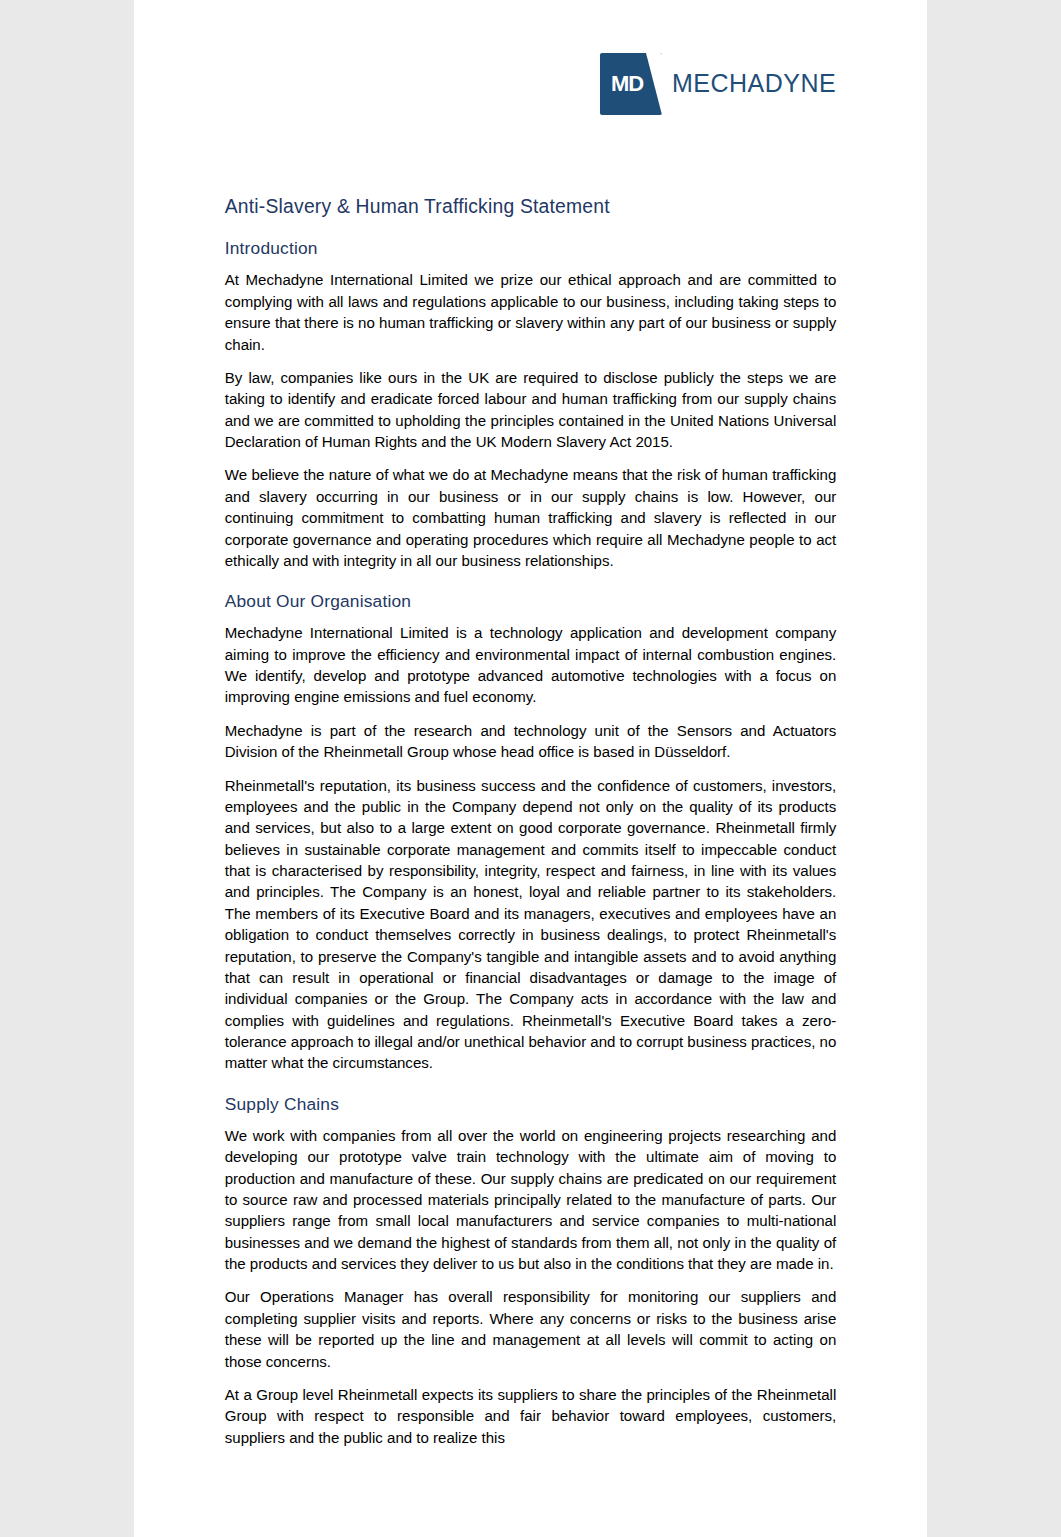MD
MECHADYNE
Anti-Slavery & Human Trafficking Statement
Introduction
At Mechadyne International Limited we prize our ethical approach and are committed to complying with all laws and regulations applicable to our business, including taking steps to ensure that there is no human trafficking or slavery within any part of our business or supply chain.
By law, companies like ours in the UK are required to disclose publicly the steps we are taking to identify and eradicate forced labour and human trafficking from our supply chains and we are committed to upholding the principles contained in the United Nations Universal Declaration of Human Rights and the UK Modern Slavery Act 2015.
We believe the nature of what we do at Mechadyne means that the risk of human trafficking and slavery occurring in our business or in our supply chains is low. However, our continuing commitment to combatting human trafficking and slavery is reflected in our corporate governance and operating procedures which require all Mechadyne people to act ethically and with integrity in all our business relationships.
About Our Organisation
Mechadyne International Limited is a technology application and development company aiming to improve the efficiency and environmental impact of internal combustion engines. We identify, develop and prototype advanced automotive technologies with a focus on improving engine emissions and fuel economy.
Mechadyne is part of the research and technology unit of the Sensors and Actuators Division of the Rheinmetall Group whose head office is based in Düsseldorf.
Rheinmetall's reputation, its business success and the confidence of customers, investors, employees and the public in the Company depend not only on the quality of its products and services, but also to a large extent on good corporate governance. Rheinmetall firmly believes in sustainable corporate management and commits itself to impeccable conduct that is characterised by responsibility, integrity, respect and fairness, in line with its values and principles. The Company is an honest, loyal and reliable partner to its stakeholders. The members of its Executive Board and its managers, executives and employees have an obligation to conduct themselves correctly in business dealings, to protect Rheinmetall's reputation, to preserve the Company's tangible and intangible assets and to avoid anything that can result in operational or financial disadvantages or damage to the image of individual companies or the Group. The Company acts in accordance with the law and complies with guidelines and regulations. Rheinmetall's Executive Board takes a zero-tolerance approach to illegal and/or unethical behavior and to corrupt business practices, no matter what the circumstances.
Supply Chains
We work with companies from all over the world on engineering projects researching and developing our prototype valve train technology with the ultimate aim of moving to production and manufacture of these. Our supply chains are predicated on our requirement to source raw and processed materials principally related to the manufacture of parts. Our suppliers range from small local manufacturers and service companies to multi-national businesses and we demand the highest of standards from them all, not only in the quality of the products and services they deliver to us but also in the conditions that they are made in.
Our Operations Manager has overall responsibility for monitoring our suppliers and completing supplier visits and reports. Where any concerns or risks to the business arise these will be reported up the line and management at all levels will commit to acting on those concerns.
At a Group level Rheinmetall expects its suppliers to share the principles of the Rheinmetall Group with respect to responsible and fair behavior toward employees, customers, suppliers and the public and to realize this